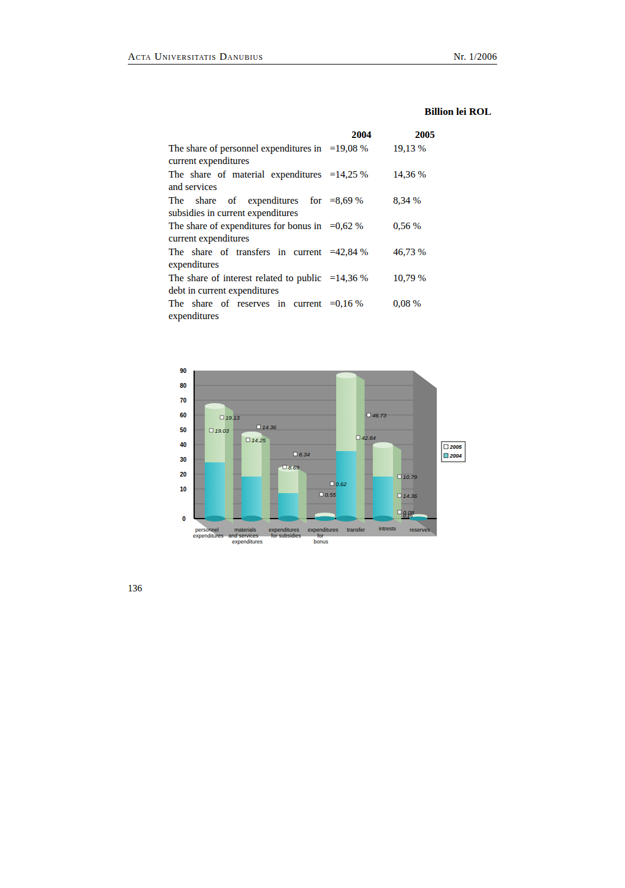Acta Universitatis Danubius Nr. 1/2006
Billion lei ROL
| | 2004 | 2005 |
| --- | --- | --- |
| The share of personnel expenditures in current expenditures | =19,08 % | 19,13 % |
| The share of material expenditures and services | =14,25 % | 14,36 % |
| The share of expenditures for subsidies in current expenditures | =8,69 % | 8,34 % |
| The share of expenditures for bonus in current expenditures | =0,62 % | 0,56 % |
| The share of transfers in current expenditures | =42,84 % | 46,73 % |
| The share of interest related to public debt in current expenditures | =14,36 % | 10,79 % |
| The share of reserves in current expenditures | =0,16 % | 0,08 % |
90 80 70 60 50 40 30 20 10 0 19.13 19.03 14.36 14.25 8.34 8.69 0.62 0.55 46.73 42.84 10.79 14.36 0.08 0.16 personnel expenditures materials and services expenditures expenditures for subsidies expenditures for bonus transfer intrests reserves 2005 2004
136